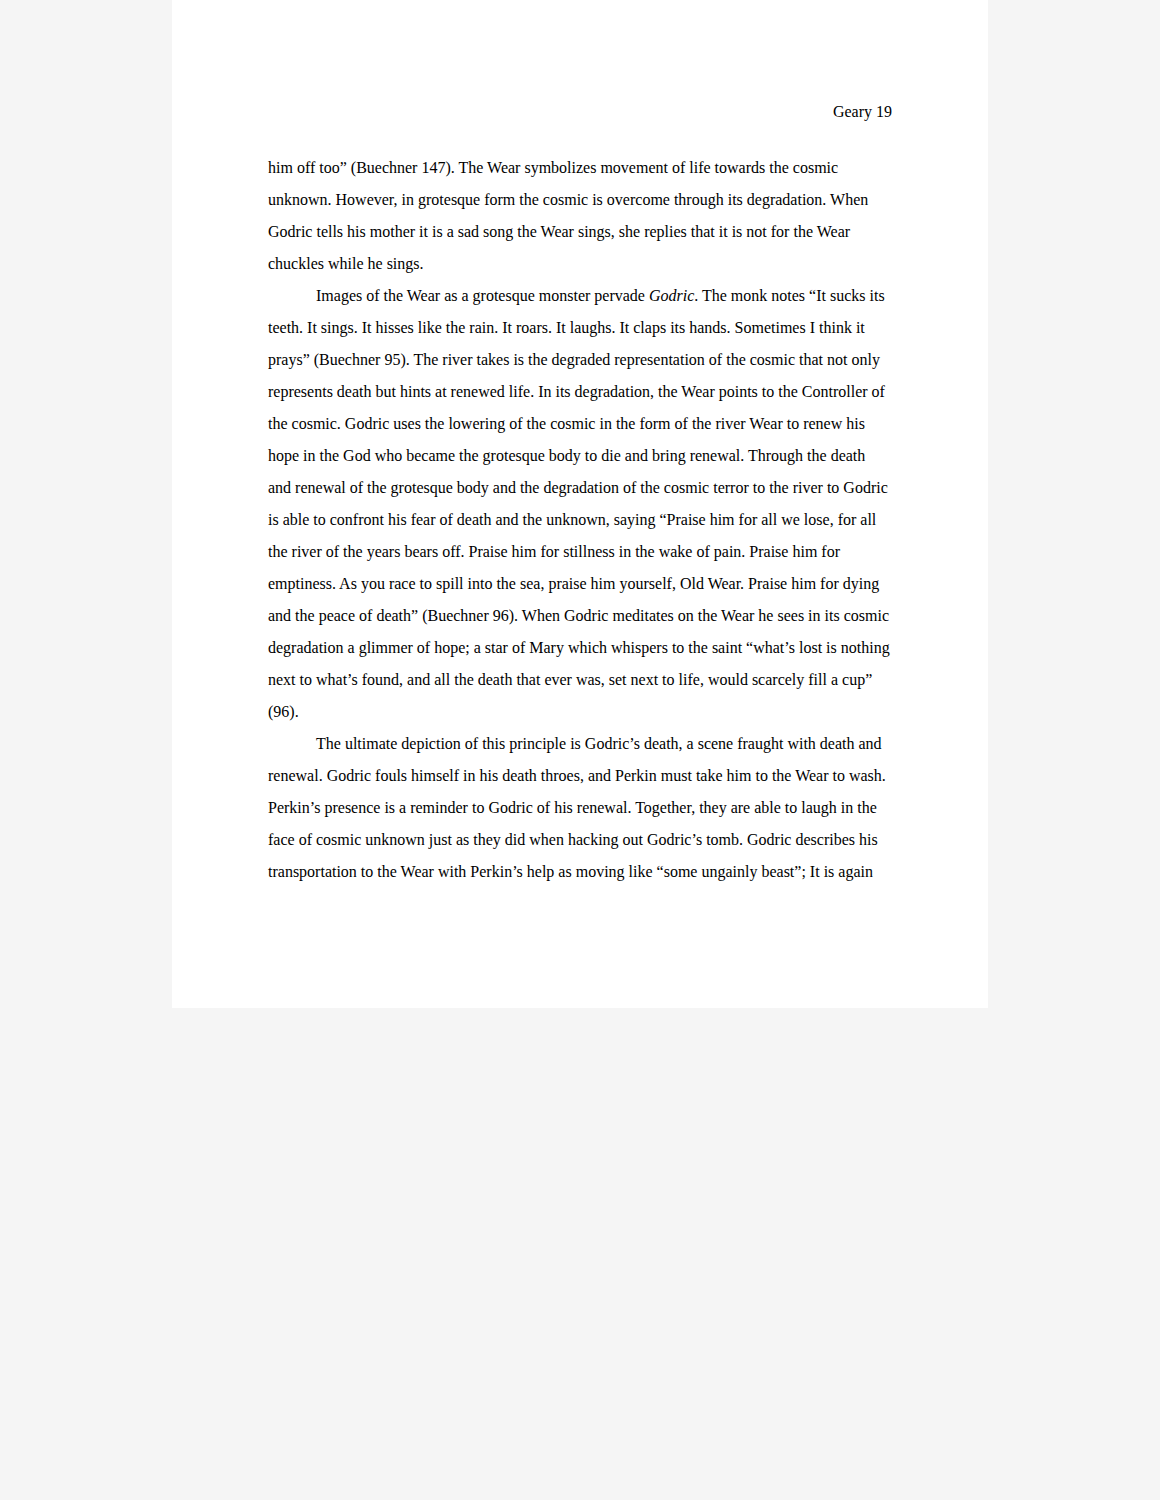Geary 19
him off too” (Buechner 147). The Wear symbolizes movement of life towards the cosmic unknown. However, in grotesque form the cosmic is overcome through its degradation. When Godric tells his mother it is a sad song the Wear sings, she replies that it is not for the Wear chuckles while he sings.
Images of the Wear as a grotesque monster pervade Godric. The monk notes “It sucks its teeth. It sings. It hisses like the rain. It roars. It laughs. It claps its hands. Sometimes I think it prays” (Buechner 95). The river takes is the degraded representation of the cosmic that not only represents death but hints at renewed life. In its degradation, the Wear points to the Controller of the cosmic. Godric uses the lowering of the cosmic in the form of the river Wear to renew his hope in the God who became the grotesque body to die and bring renewal. Through the death and renewal of the grotesque body and the degradation of the cosmic terror to the river to Godric is able to confront his fear of death and the unknown, saying “Praise him for all we lose, for all the river of the years bears off. Praise him for stillness in the wake of pain. Praise him for emptiness. As you race to spill into the sea, praise him yourself, Old Wear. Praise him for dying and the peace of death” (Buechner 96). When Godric meditates on the Wear he sees in its cosmic degradation a glimmer of hope; a star of Mary which whispers to the saint “what’s lost is nothing next to what’s found, and all the death that ever was, set next to life, would scarcely fill a cup” (96).
The ultimate depiction of this principle is Godric’s death, a scene fraught with death and renewal. Godric fouls himself in his death throes, and Perkin must take him to the Wear to wash. Perkin’s presence is a reminder to Godric of his renewal. Together, they are able to laugh in the face of cosmic unknown just as they did when hacking out Godric’s tomb. Godric describes his transportation to the Wear with Perkin’s help as moving like “some ungainly beast”; It is again